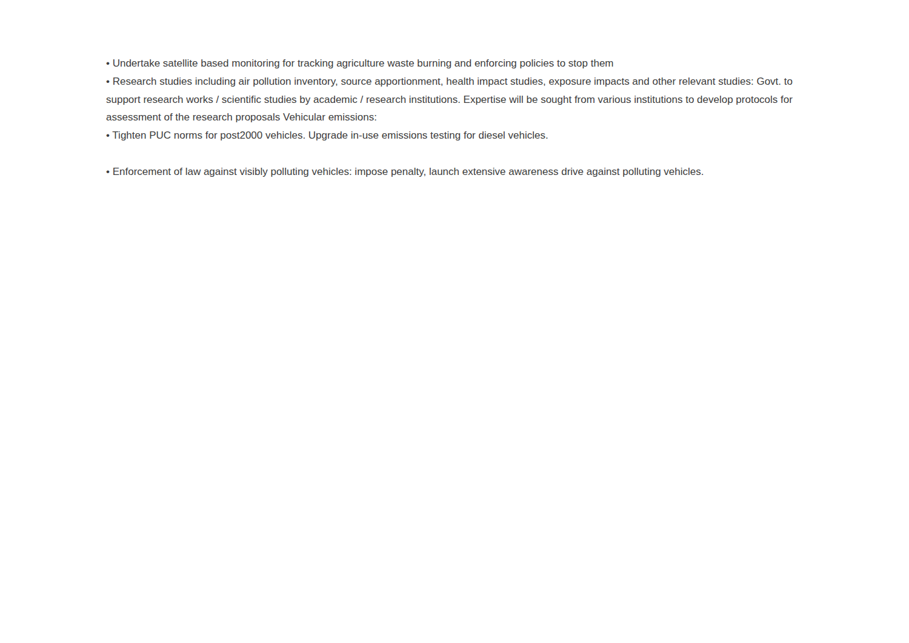• Undertake satellite based monitoring for tracking agriculture waste burning and enforcing policies to stop them
• Research studies including air pollution inventory, source apportionment, health impact studies, exposure impacts and other relevant studies: Govt. to support research works / scientific studies by academic / research institutions. Expertise will be sought from various institutions to develop protocols for assessment of the research proposals Vehicular emissions:
• Tighten PUC norms for post2000 vehicles. Upgrade in-use emissions testing for diesel vehicles.
• Enforcement of law against visibly polluting vehicles: impose penalty, launch extensive awareness drive against polluting vehicles.